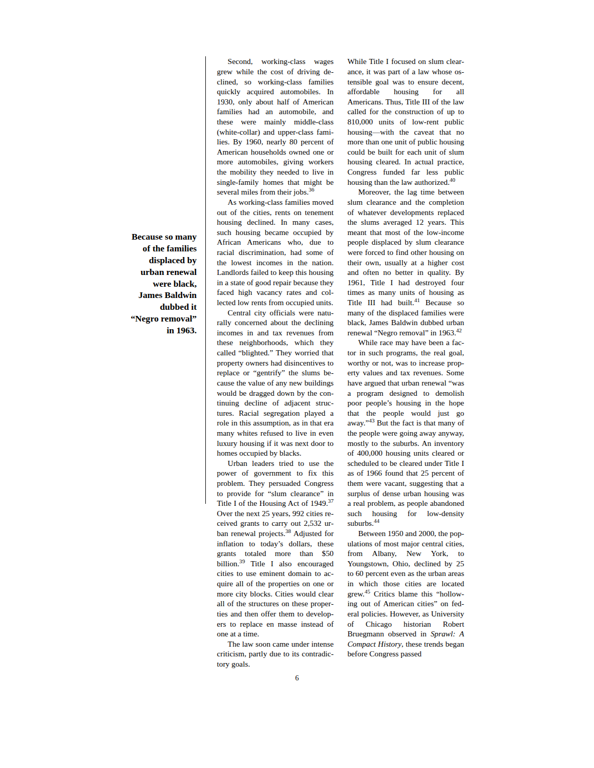Because so many of the families displaced by urban renewal were black, James Baldwin dubbed it “Negro removal” in 1963.
Second, working-class wages grew while the cost of driving declined, so working-class families quickly acquired automobiles. In 1930, only about half of American families had an automobile, and these were mainly middle-class (white-collar) and upper-class families. By 1960, nearly 80 percent of American households owned one or more automobiles, giving workers the mobility they needed to live in single-family homes that might be several miles from their jobs.36
As working-class families moved out of the cities, rents on tenement housing declined. In many cases, such housing became occupied by African Americans who, due to racial discrimination, had some of the lowest incomes in the nation. Landlords failed to keep this housing in a state of good repair because they faced high vacancy rates and collected low rents from occupied units.
Central city officials were naturally concerned about the declining incomes in and tax revenues from these neighborhoods, which they called “blighted.” They worried that property owners had disincentives to replace or “gentrify” the slums because the value of any new buildings would be dragged down by the continuing decline of adjacent structures. Racial segregation played a role in this assumption, as in that era many whites refused to live in even luxury housing if it was next door to homes occupied by blacks.
Urban leaders tried to use the power of government to fix this problem. They persuaded Congress to provide for “slum clearance” in Title I of the Housing Act of 1949.37 Over the next 25 years, 992 cities received grants to carry out 2,532 urban renewal projects.38 Adjusted for inflation to today’s dollars, these grants totaled more than $50 billion.39 Title I also encouraged cities to use eminent domain to acquire all of the properties on one or more city blocks. Cities would clear all of the structures on these properties and then offer them to developers to replace en masse instead of one at a time.
The law soon came under intense criticism, partly due to its contradictory goals.
While Title I focused on slum clearance, it was part of a law whose ostensible goal was to ensure decent, affordable housing for all Americans. Thus, Title III of the law called for the construction of up to 810,000 units of low-rent public housing—with the caveat that no more than one unit of public housing could be built for each unit of slum housing cleared. In actual practice, Congress funded far less public housing than the law authorized.40
Moreover, the lag time between slum clearance and the completion of whatever developments replaced the slums averaged 12 years. This meant that most of the low-income people displaced by slum clearance were forced to find other housing on their own, usually at a higher cost and often no better in quality. By 1961, Title I had destroyed four times as many units of housing as Title III had built.41 Because so many of the displaced families were black, James Baldwin dubbed urban renewal “Negro removal” in 1963.42
While race may have been a factor in such programs, the real goal, worthy or not, was to increase property values and tax revenues. Some have argued that urban renewal “was a program designed to demolish poor people’s housing in the hope that the people would just go away.”43 But the fact is that many of the people were going away anyway, mostly to the suburbs. An inventory of 400,000 housing units cleared or scheduled to be cleared under Title I as of 1966 found that 25 percent of them were vacant, suggesting that a surplus of dense urban housing was a real problem, as people abandoned such housing for low-density suburbs.44
Between 1950 and 2000, the populations of most major central cities, from Albany, New York, to Youngstown, Ohio, declined by 25 to 60 percent even as the urban areas in which those cities are located grew.45 Critics blame this “hollowing out of American cities” on federal policies. However, as University of Chicago historian Robert Bruegmann observed in Sprawl: A Compact History, these trends began before Congress passed
6